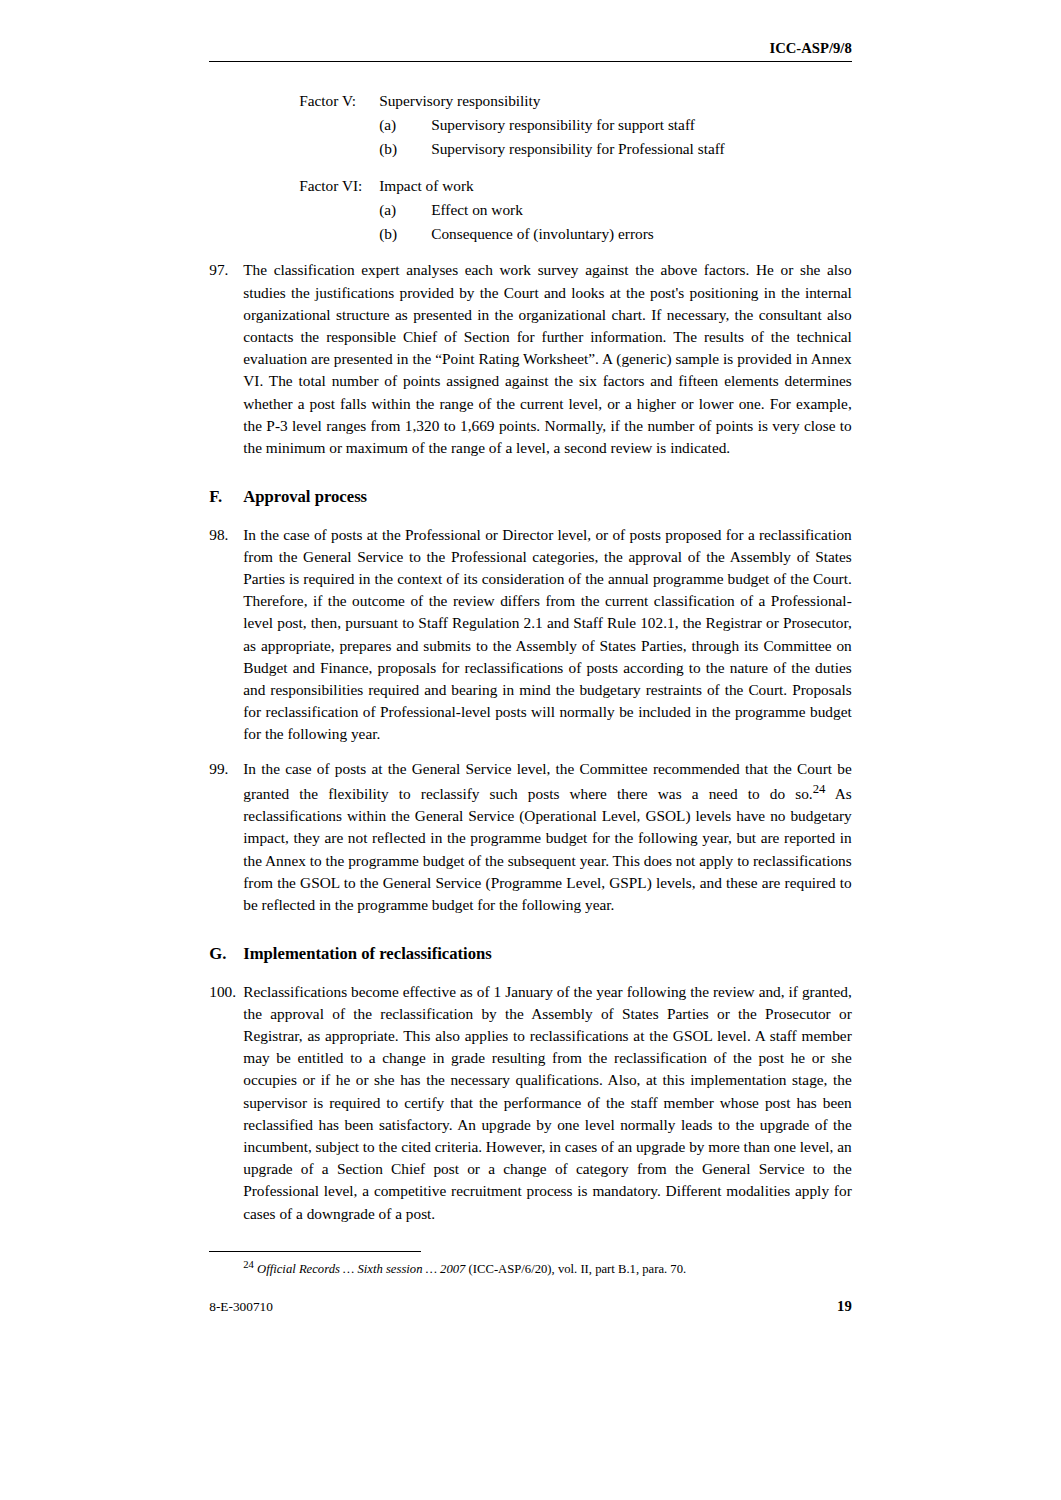ICC-ASP/9/8
Factor V:
Supervisory responsibility
(a)
Supervisory responsibility for support staff
(b)
Supervisory responsibility for Professional staff
Factor VI:
Impact of work
(a)
Effect on work
(b)
Consequence of (involuntary) errors
97.
The classification expert analyses each work survey against the above factors. He or she also studies the justifications provided by the Court and looks at the post's positioning in the internal organizational structure as presented in the organizational chart. If necessary, the consultant also contacts the responsible Chief of Section for further information. The results of the technical evaluation are presented in the “Point Rating Worksheet”. A (generic) sample is provided in Annex VI. The total number of points assigned against the six factors and fifteen elements determines whether a post falls within the range of the current level, or a higher or lower one. For example, the P-3 level ranges from 1,320 to 1,669 points. Normally, if the number of points is very close to the minimum or maximum of the range of a level, a second review is indicated.
F. Approval process
98.
In the case of posts at the Professional or Director level, or of posts proposed for a reclassification from the General Service to the Professional categories, the approval of the Assembly of States Parties is required in the context of its consideration of the annual programme budget of the Court. Therefore, if the outcome of the review differs from the current classification of a Professional-level post, then, pursuant to Staff Regulation 2.1 and Staff Rule 102.1, the Registrar or Prosecutor, as appropriate, prepares and submits to the Assembly of States Parties, through its Committee on Budget and Finance, proposals for reclassifications of posts according to the nature of the duties and responsibilities required and bearing in mind the budgetary restraints of the Court. Proposals for reclassification of Professional-level posts will normally be included in the programme budget for the following year.
99.
In the case of posts at the General Service level, the Committee recommended that the Court be granted the flexibility to reclassify such posts where there was a need to do so.24 As reclassifications within the General Service (Operational Level, GSOL) levels have no budgetary impact, they are not reflected in the programme budget for the following year, but are reported in the Annex to the programme budget of the subsequent year. This does not apply to reclassifications from the GSOL to the General Service (Programme Level, GSPL) levels, and these are required to be reflected in the programme budget for the following year.
G. Implementation of reclassifications
100.
Reclassifications become effective as of 1 January of the year following the review and, if granted, the approval of the reclassification by the Assembly of States Parties or the Prosecutor or Registrar, as appropriate. This also applies to reclassifications at the GSOL level. A staff member may be entitled to a change in grade resulting from the reclassification of the post he or she occupies or if he or she has the necessary qualifications. Also, at this implementation stage, the supervisor is required to certify that the performance of the staff member whose post has been reclassified has been satisfactory. An upgrade by one level normally leads to the upgrade of the incumbent, subject to the cited criteria. However, in cases of an upgrade by more than one level, an upgrade of a Section Chief post or a change of category from the General Service to the Professional level, a competitive recruitment process is mandatory. Different modalities apply for cases of a downgrade of a post.
24 Official Records … Sixth session … 2007 (ICC-ASP/6/20), vol. II, part B.1, para. 70.
8-E-300710
19